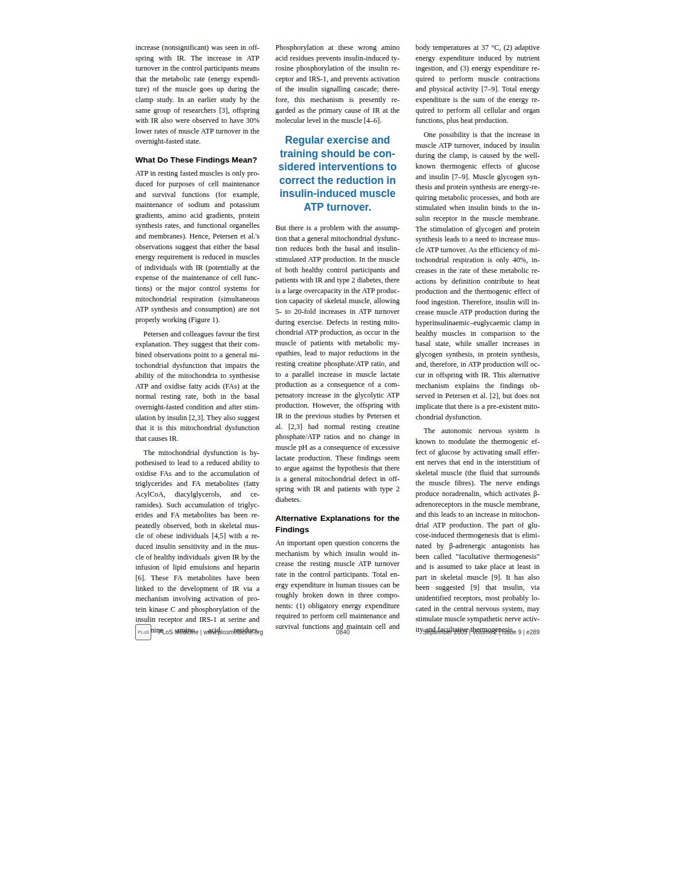increase (nonsignificant) was seen in offspring with IR. The increase in ATP turnover in the control participants means that the metabolic rate (energy expenditure) of the muscle goes up during the clamp study. In an earlier study by the same group of researchers [3], offspring with IR also were observed to have 30% lower rates of muscle ATP turnover in the overnight-fasted state.
What Do These Findings Mean?
ATP in resting fasted muscles is only produced for purposes of cell maintenance and survival functions (for example, maintenance of sodium and potassium gradients, amino acid gradients, protein synthesis rates, and functional organelles and membranes). Hence, Petersen et al.'s observations suggest that either the basal energy requirement is reduced in muscles of individuals with IR (potentially at the expense of the maintenance of cell functions) or the major control systems for mitochondrial respiration (simultaneous ATP synthesis and consumption) are not properly working (Figure 1).
Petersen and colleagues favour the first explanation. They suggest that their combined observations point to a general mitochondrial dysfunction that impairs the ability of the mitochondria to synthesise ATP and oxidise fatty acids (FAs) at the normal resting rate, both in the basal overnight-fasted condition and after stimulation by insulin [2,3]. They also suggest that it is this mitochondrial dysfunction that causes IR.
The mitochondrial dysfunction is hypothesised to lead to a reduced ability to oxidise FAs and to the accumulation of triglycerides and FA metabolites (fatty AcylCoA, diacylglycerols, and ceramides). Such accumulation of triglycerides and FA metabolites has been repeatedly observed, both in skeletal muscle of obese individuals [4,5] with a reduced insulin sensitivity and in the muscle of healthy individuals given IR by the infusion of lipid emulsions and heparin [6]. These FA metabolites have been linked to the development of IR via a mechanism involving activation of protein kinase C and phosphorylation of the insulin receptor and IRS-1 at serine and threonine amino acid residues. Phosphorylation at these wrong amino acid residues prevents insulin-induced tyrosine phosphorylation of the insulin receptor and IRS-1, and prevents activation of the insulin signalling cascade; therefore, this mechanism is presently regarded as the primary cause of IR at the molecular level in the muscle [4–6].
Regular exercise and training should be considered interventions to correct the reduction in insulin-induced muscle ATP turnover.
But there is a problem with the assumption that a general mitochondrial dysfunction reduces both the basal and insulin-stimulated ATP production. In the muscle of both healthy control participants and patients with IR and type 2 diabetes, there is a large overcapacity in the ATP production capacity of skeletal muscle, allowing 5- to 20-fold increases in ATP turnover during exercise. Defects in resting mitochondrial ATP production, as occur in the muscle of patients with metabolic myopathies, lead to major reductions in the resting creatine phosphate/ATP ratio, and to a parallel increase in muscle lactate production as a consequence of a compensatory increase in the glycolytic ATP production. However, the offspring with IR in the previous studies by Petersen et al. [2,3] had normal resting creatine phosphate/ATP ratios and no change in muscle pH as a consequence of excessive lactate production. These findings seem to argue against the hypothesis that there is a general mitochondrial defect in offspring with IR and patients with type 2 diabetes.
Alternative Explanations for the Findings
An important open question concerns the mechanism by which insulin would increase the resting muscle ATP turnover rate in the control participants. Total energy expenditure in human tissues can be roughly broken down in three components: (1) obligatory energy expenditure required to perform cell maintenance and survival functions and maintain cell and body temperatures at 37 °C, (2) adaptive energy expenditure induced by nutrient ingestion, and (3) energy expenditure required to perform muscle contractions and physical activity [7–9]. Total energy expenditure is the sum of the energy required to perform all cellular and organ functions, plus heat production.
One possibility is that the increase in muscle ATP turnover, induced by insulin during the clamp, is caused by the well-known thermogenic effects of glucose and insulin [7–9]. Muscle glycogen synthesis and protein synthesis are energy-requiring metabolic processes, and both are stimulated when insulin binds to the insulin receptor in the muscle membrane. The stimulation of glycogen and protein synthesis leads to a need to increase muscle ATP turnover. As the efficiency of mitochondrial respiration is only 40%, increases in the rate of these metabolic reactions by definition contribute to heat production and the thermogenic effect of food ingestion. Therefore, insulin will increase muscle ATP production during the hyperinsulinaemic–euglycaemic clamp in healthy muscles in comparison to the basal state, while smaller increases in glycogen synthesis, in protein synthesis, and, therefore, in ATP production will occur in offspring with IR. This alternative mechanism explains the findings observed in Petersen et al. [2], but does not implicate that there is a pre-existent mitochondrial dysfunction.
The autonomic nervous system is known to modulate the thermogenic effect of glucose by activating small efferent nerves that end in the interstitium of skeletal muscle (the fluid that surrounds the muscle fibres). The nerve endings produce noradrenalin, which activates β-adrenoreceptors in the muscle membrane, and this leads to an increase in mitochondrial ATP production. The part of glucose-induced thermogenesis that is eliminated by β-adrenergic antagonists has been called "facultative thermogenesis" and is assumed to take place at least in part in skeletal muscle [9]. It has also been suggested [9] that insulin, via unidentified receptors, most probably located in the central nervous system, may stimulate muscle sympathetic nerve activity and facultative thermogenesis.
PLoS PLoS Medicine | www.plosmedicine.org
0840
September 2005 | Volume 2 | Issue 9 | e289